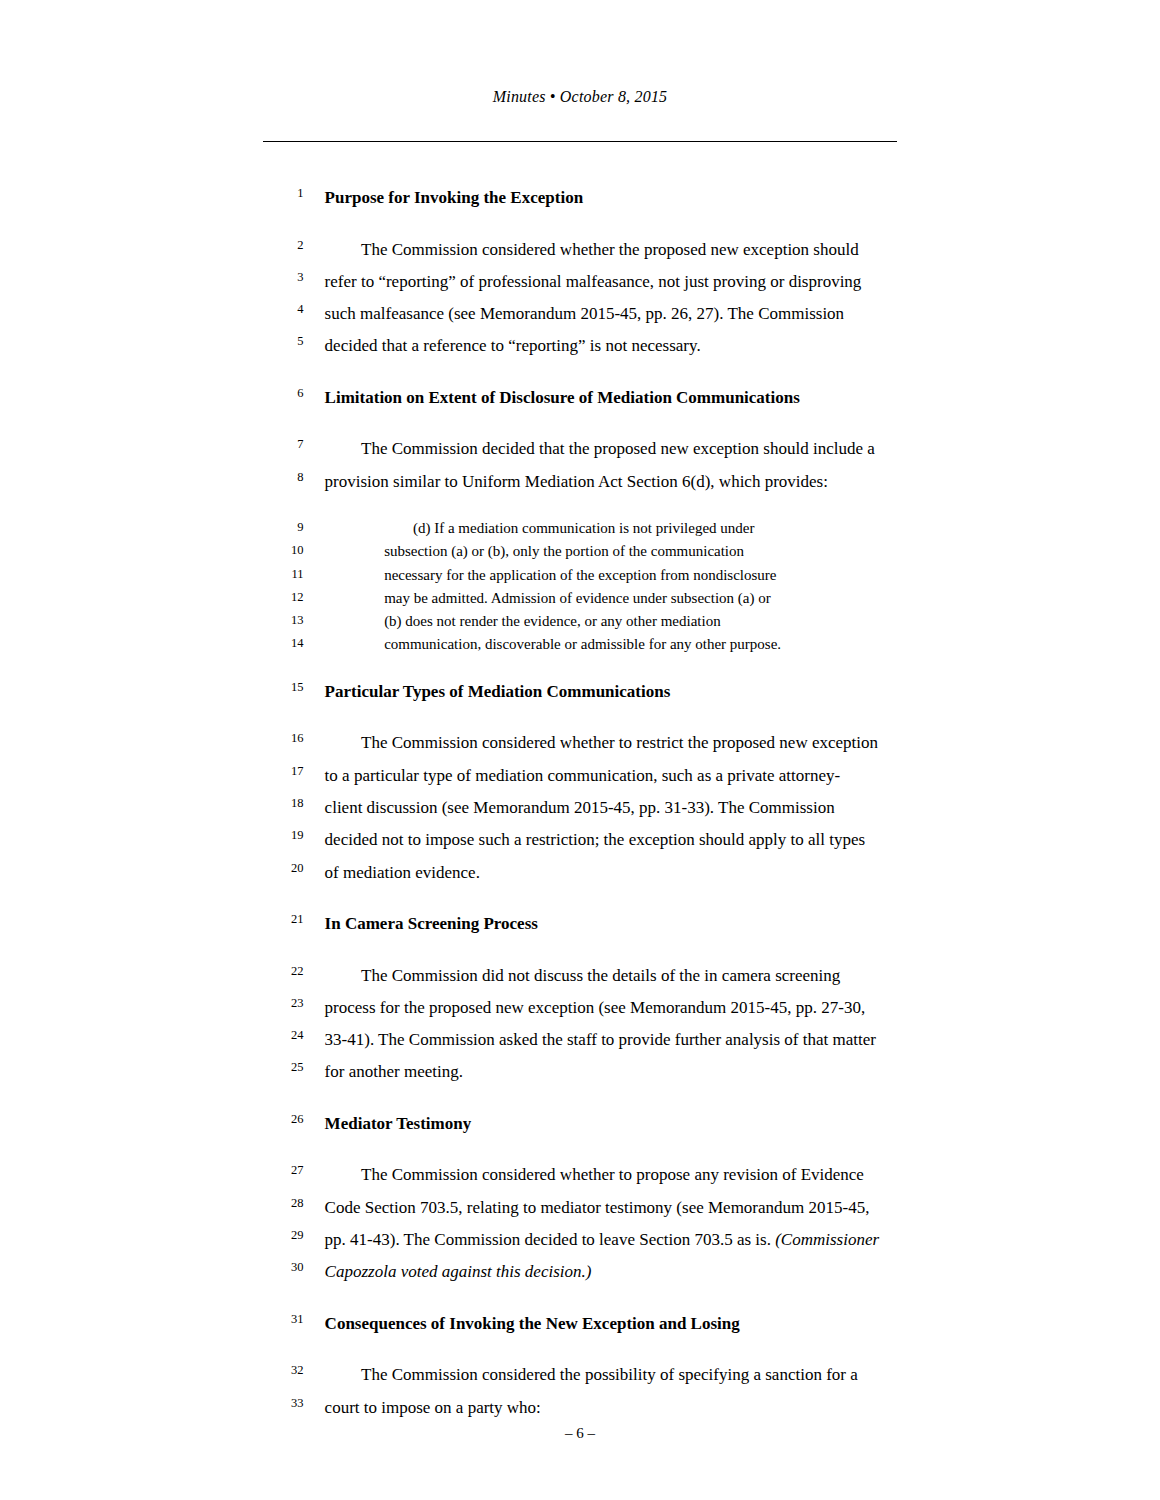Minutes • October 8, 2015
1
Purpose for Invoking the Exception
2
The Commission considered whether the proposed new exception should
3
refer to “reporting” of professional malfeasance, not just proving or disproving
4
such malfeasance (see Memorandum 2015-45, pp. 26, 27). The Commission
5
decided that a reference to “reporting” is not necessary.
6
Limitation on Extent of Disclosure of Mediation Communications
7
The Commission decided that the proposed new exception should include a
8
provision similar to Uniform Mediation Act Section 6(d), which provides:
9
(d) If a mediation communication is not privileged under
10
subsection (a) or (b), only the portion of the communication
11
necessary for the application of the exception from nondisclosure
12
may be admitted. Admission of evidence under subsection (a) or
13
(b) does not render the evidence, or any other mediation
14
communication, discoverable or admissible for any other purpose.
15
Particular Types of Mediation Communications
16
The Commission considered whether to restrict the proposed new exception
17
to a particular type of mediation communication, such as a private attorney-
18
client discussion (see Memorandum 2015-45, pp. 31-33). The Commission
19
decided not to impose such a restriction; the exception should apply to all types
20
of mediation evidence.
21
In Camera Screening Process
22
The Commission did not discuss the details of the in camera screening
23
process for the proposed new exception (see Memorandum 2015-45, pp. 27-30,
24
33-41). The Commission asked the staff to provide further analysis of that matter
25
for another meeting.
26
Mediator Testimony
27
The Commission considered whether to propose any revision of Evidence
28
Code Section 703.5, relating to mediator testimony (see Memorandum 2015-45,
29
pp. 41-43). The Commission decided to leave Section 703.5 as is. (Commissioner
30
Capozzola voted against this decision.)
31
Consequences of Invoking the New Exception and Losing
32
The Commission considered the possibility of specifying a sanction for a
33
court to impose on a party who:
– 6 –